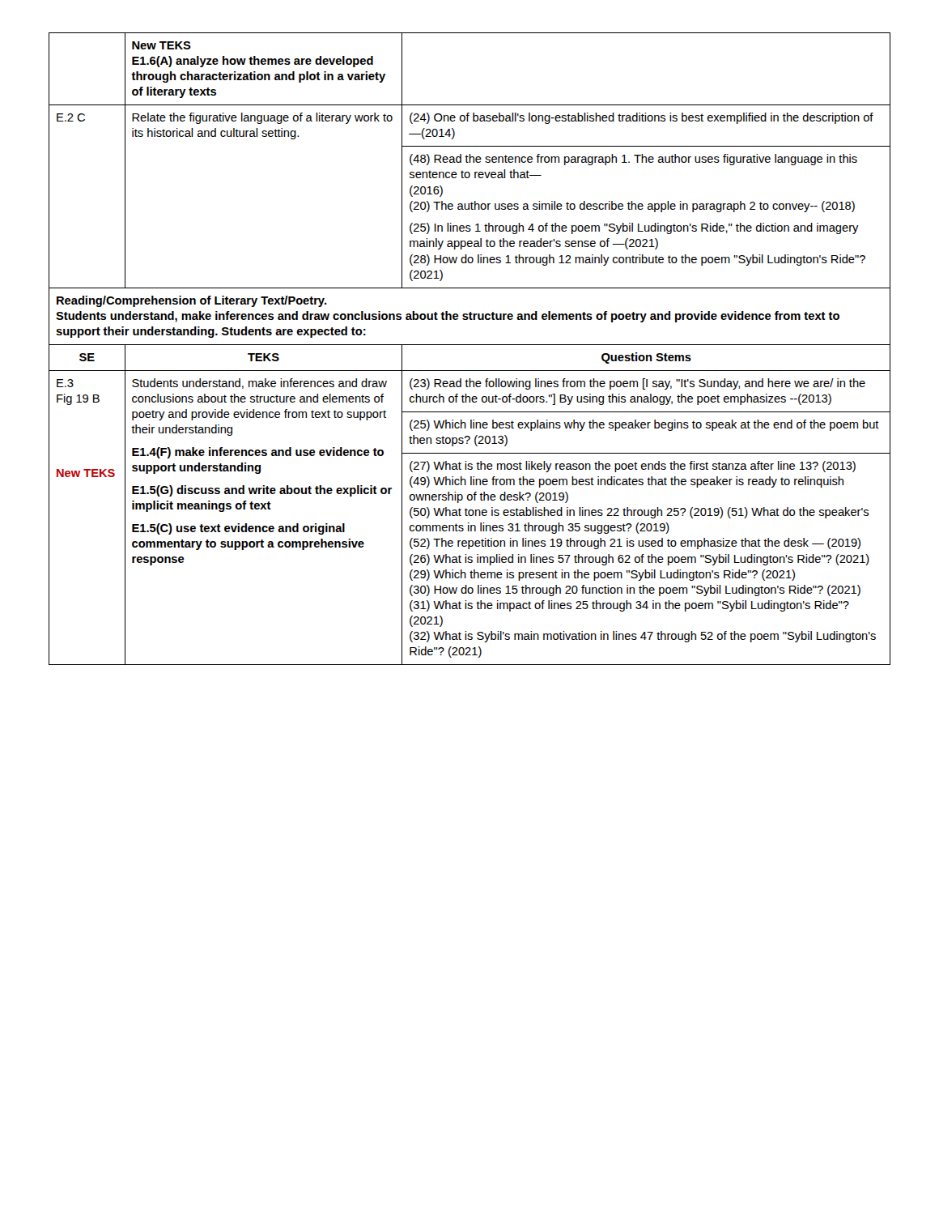| | New TEKS E1.6(A) analyze how themes are developed through characterization and plot in a variety of literary texts | |
| E.2 C | Relate the figurative language of a literary work to its historical and cultural setting. | (24) One of baseball's long-established traditions is best exemplified in the description of —(2014) |
| (48) Read the sentence from paragraph 1. The author uses figurative language in this sentence to reveal that— (2016) (20) The author uses a simile to describe the apple in paragraph 2 to convey-- (2018) (25) In lines 1 through 4 of the poem "Sybil Ludington's Ride," the diction and imagery mainly appeal to the reader's sense of —(2021) (28) How do lines 1 through 12 mainly contribute to the poem "Sybil Ludington's Ride"? (2021) |
| Reading/Comprehension of Literary Text/Poetry. Students understand, make inferences and draw conclusions about the structure and elements of poetry and provide evidence from text to support their understanding. Students are expected to: |
| SE | TEKS | Question Stems |
| E.3 Fig 19 B New TEKS | Students understand, make inferences and draw conclusions about the structure and elements of poetry and provide evidence from text to support their understanding E1.4(F) make inferences and use evidence to support understanding E1.5(G) discuss and write about the explicit or implicit meanings of text E1.5(C) use text evidence and original commentary to support a comprehensive response | (23) Read the following lines from the poem [I say, "It's Sunday, and here we are/ in the church of the out-of-doors."] By using this analogy, the poet emphasizes --(2013) |
| (25) Which line best explains why the speaker begins to speak at the end of the poem but then stops? (2013) |
| (27) What is the most likely reason the poet ends the first stanza after line 13? (2013) (49) Which line from the poem best indicates that the speaker is ready to relinquish ownership of the desk? (2019) (50) What tone is established in lines 22 through 25? (2019) (51) What do the speaker's comments in lines 31 through 35 suggest? (2019) (52) The repetition in lines 19 through 21 is used to emphasize that the desk — (2019) (26) What is implied in lines 57 through 62 of the poem "Sybil Ludington's Ride"? (2021) (29) Which theme is present in the poem "Sybil Ludington's Ride"? (2021) (30) How do lines 15 through 20 function in the poem "Sybil Ludington's Ride"? (2021) (31) What is the impact of lines 25 through 34 in the poem "Sybil Ludington's Ride"? (2021) (32) What is Sybil's main motivation in lines 47 through 52 of the poem "Sybil Ludington's Ride"? (2021) |